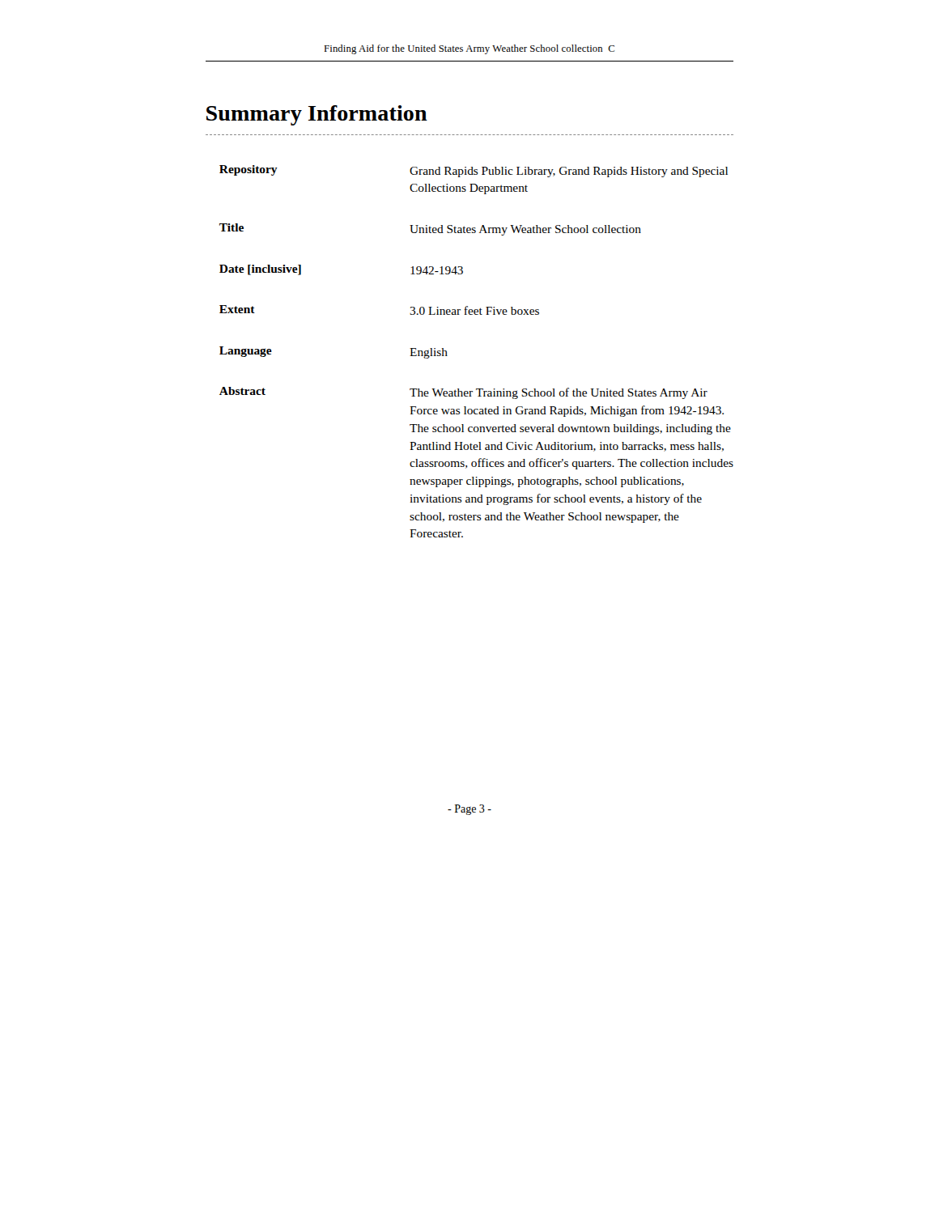Finding Aid for the United States Army Weather School collection C
Summary Information
| Repository | Grand Rapids Public Library, Grand Rapids History and Special Collections Department |
| Title | United States Army Weather School collection |
| Date [inclusive] | 1942-1943 |
| Extent | 3.0 Linear feet Five boxes |
| Language | English |
| Abstract | The Weather Training School of the United States Army Air Force was located in Grand Rapids, Michigan from 1942-1943. The school converted several downtown buildings, including the Pantlind Hotel and Civic Auditorium, into barracks, mess halls, classrooms, offices and officer's quarters. The collection includes newspaper clippings, photographs, school publications, invitations and programs for school events, a history of the school, rosters and the Weather School newspaper, the Forecaster. |
- Page 3 -